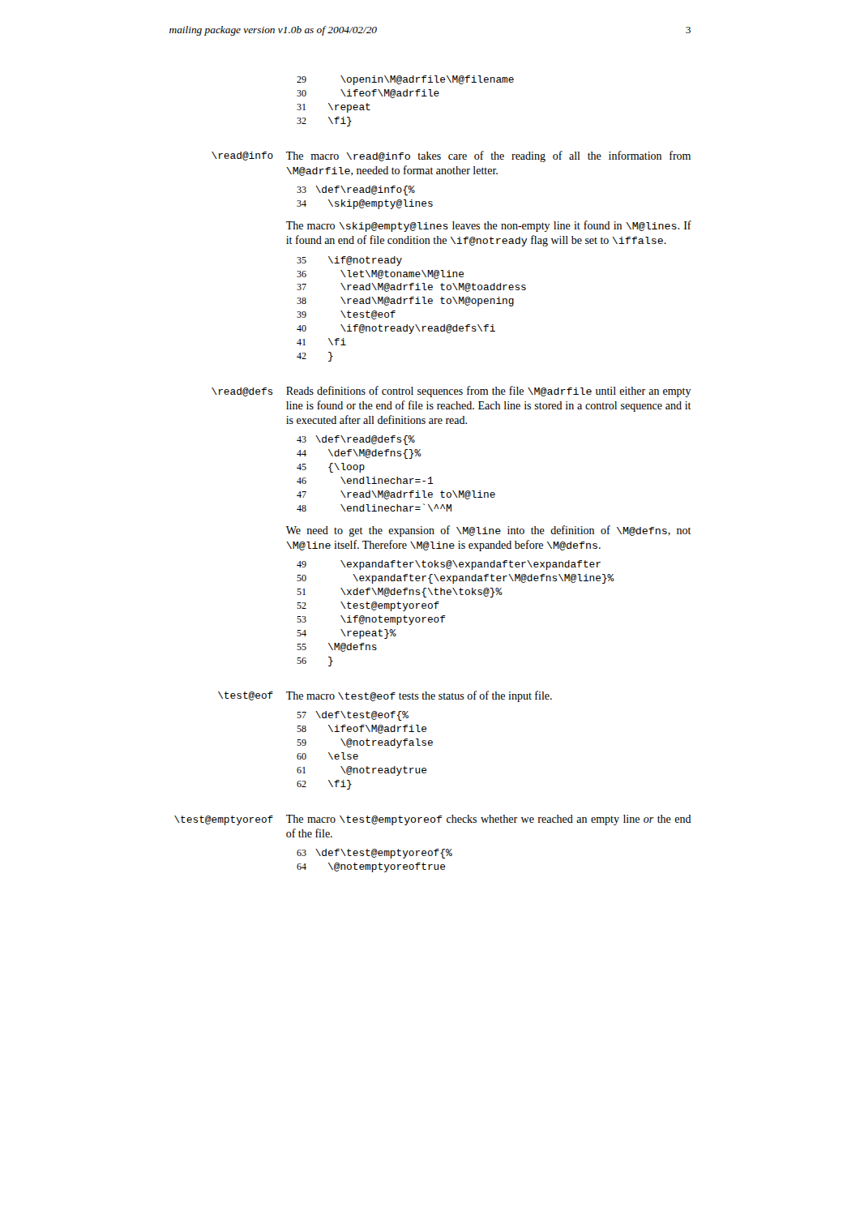mailing package version v1.0b as of 2004/02/20 3
29\openin\M@adrfile\M@filename
30\ifeof\M@adrfile
31\repeat
32\fi}
\read@info
The macro \read@info takes care of the reading of all the information from \M@adrfile, needed to format another letter.
33\def\read@info{%
34\skip@empty@lines
The macro \skip@empty@lines leaves the non-empty line it found in \M@lines. If it found an end of file condition the \if@notready flag will be set to \iffalse.
35\if@notready
36\let\M@toname\M@line
37\read\M@adrfile to\M@toaddress
38\read\M@adrfile to\M@opening
39\test@eof
40\if@notready\read@defs\fi
41\fi
42}
\read@defs
Reads definitions of control sequences from the file \M@adrfile until either an empty line is found or the end of file is reached. Each line is stored in a control sequence and it is executed after all definitions are read.
43\def\read@defs{%
44\def\M@defns{}%
45{\loop
46\endlinechar=-1
47\read\M@adrfile to\M@line
48\endlinechar=`\^^M
We need to get the expansion of \M@line into the definition of \M@defns, not \M@line itself. Therefore \M@line is expanded before \M@defns.
49\expandafter\toks@\expandafter\expandafter
50\expandafter{\expandafter\M@defns\M@line}%
51\xdef\M@defns{\the\toks@}%
52\test@emptyoreof
53\if@notemptyoreof
54\repeat}%
55\M@defns
56}
\test@eof
The macro \test@eof tests the status of of the input file.
57\def\test@eof{%
58\ifeof\M@adrfile
59\@notreadyfalse
60\else
61\@notreadytrue
62\fi}
\test@emptyoreof
The macro \test@emptyoreof checks whether we reached an empty line or the end of the file.
63\def\test@emptyoreof{%
64\@notemptyoreoftrue